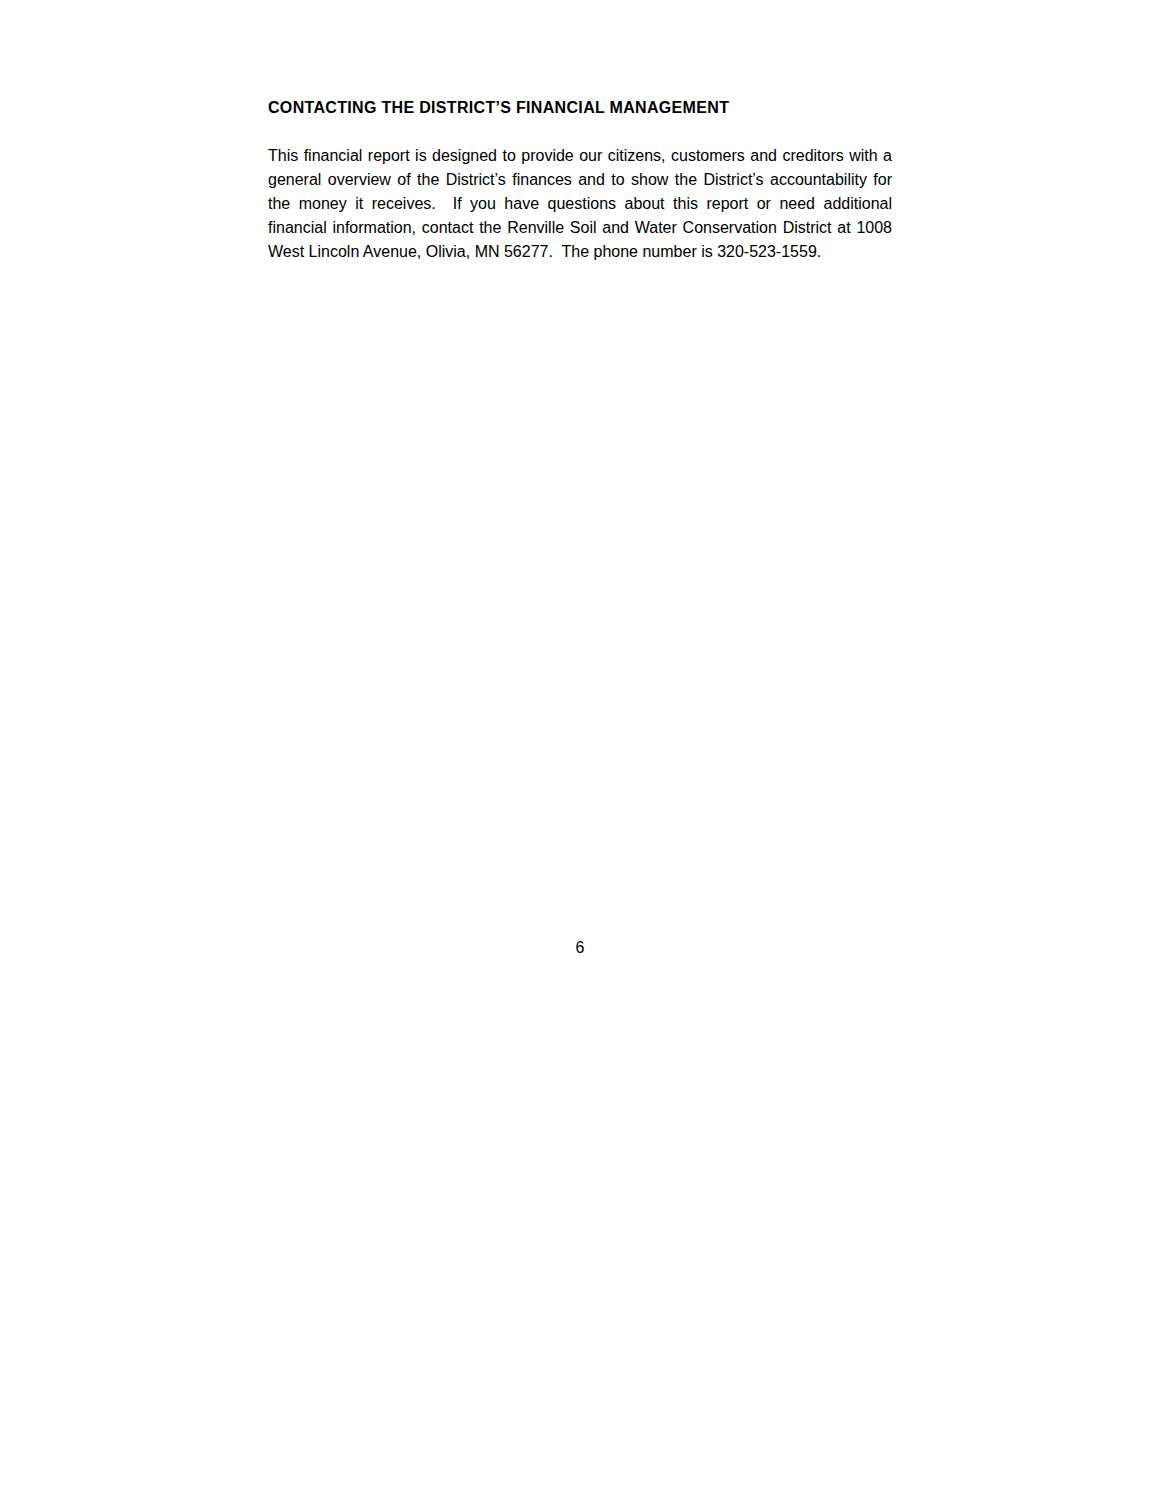CONTACTING THE DISTRICT’S FINANCIAL MANAGEMENT
This financial report is designed to provide our citizens, customers and creditors with a general overview of the District’s finances and to show the District’s accountability for the money it receives. If you have questions about this report or need additional financial information, contact the Renville Soil and Water Conservation District at 1008 West Lincoln Avenue, Olivia, MN 56277. The phone number is 320-523-1559.
6